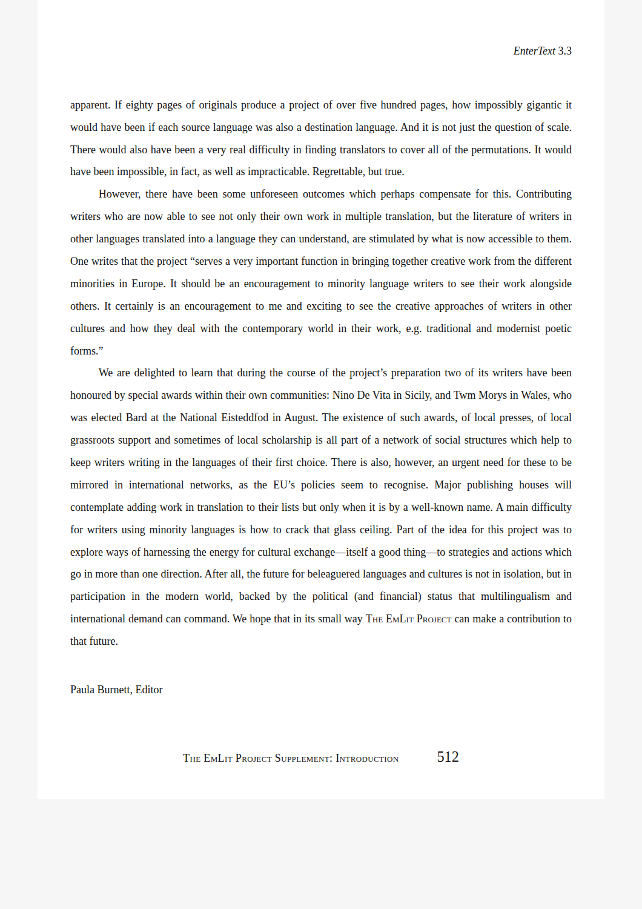EnterText 3.3
apparent. If eighty pages of originals produce a project of over five hundred pages, how impossibly gigantic it would have been if each source language was also a destination language. And it is not just the question of scale. There would also have been a very real difficulty in finding translators to cover all of the permutations. It would have been impossible, in fact, as well as impracticable. Regrettable, but true.
However, there have been some unforeseen outcomes which perhaps compensate for this. Contributing writers who are now able to see not only their own work in multiple translation, but the literature of writers in other languages translated into a language they can understand, are stimulated by what is now accessible to them. One writes that the project “serves a very important function in bringing together creative work from the different minorities in Europe. It should be an encouragement to minority language writers to see their work alongside others. It certainly is an encouragement to me and exciting to see the creative approaches of writers in other cultures and how they deal with the contemporary world in their work, e.g. traditional and modernist poetic forms.”
We are delighted to learn that during the course of the project’s preparation two of its writers have been honoured by special awards within their own communities: Nino De Vita in Sicily, and Twm Morys in Wales, who was elected Bard at the National Eisteddfod in August. The existence of such awards, of local presses, of local grassroots support and sometimes of local scholarship is all part of a network of social structures which help to keep writers writing in the languages of their first choice. There is also, however, an urgent need for these to be mirrored in international networks, as the EU’s policies seem to recognise. Major publishing houses will contemplate adding work in translation to their lists but only when it is by a well-known name. A main difficulty for writers using minority languages is how to crack that glass ceiling. Part of the idea for this project was to explore ways of harnessing the energy for cultural exchange—itself a good thing—to strategies and actions which go in more than one direction. After all, the future for beleaguered languages and cultures is not in isolation, but in participation in the modern world, backed by the political (and financial) status that multilingualism and international demand can command. We hope that in its small way The EmLit Project can make a contribution to that future.
Paula Burnett, Editor
The EmLit Project Supplement: Introduction 512